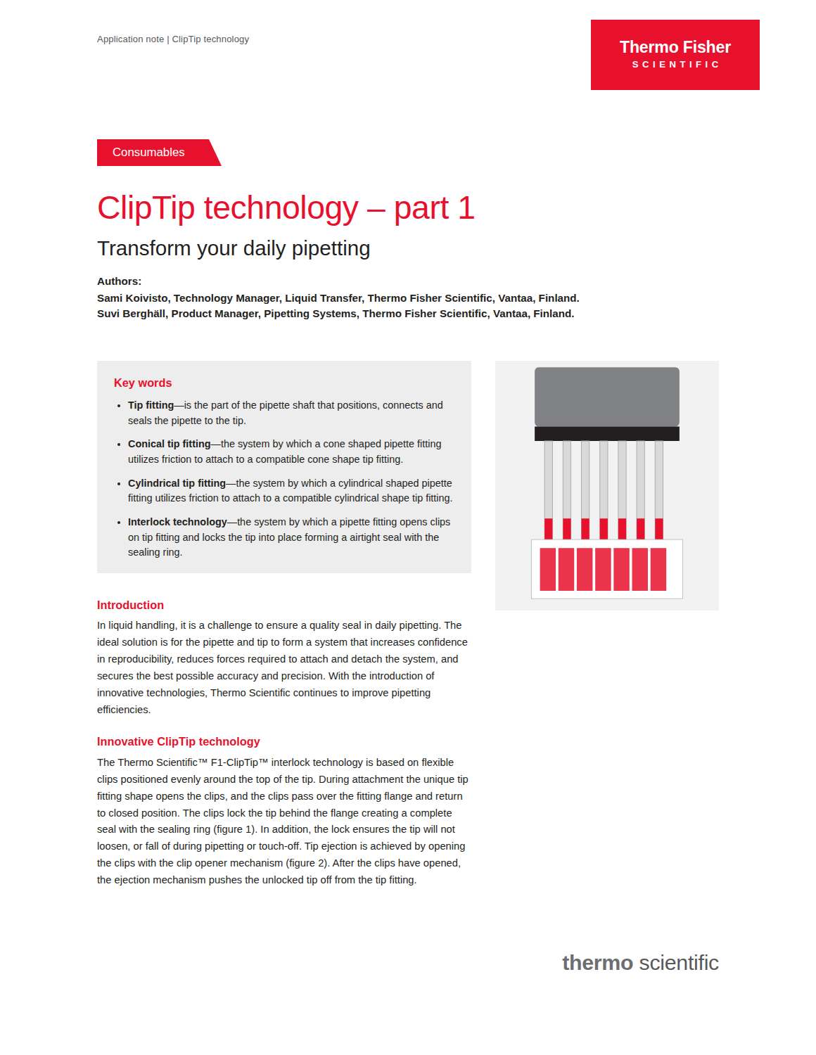Application note | ClipTip technology
Thermo Fisher SCIENTIFIC
Consumables
ClipTip technology – part 1
Transform your daily pipetting
Authors:
Sami Koivisto, Technology Manager, Liquid Transfer, Thermo Fisher Scientific, Vantaa, Finland.
Suvi Berghäll, Product Manager, Pipetting Systems, Thermo Fisher Scientific, Vantaa, Finland.
Key words
Tip fitting—is the part of the pipette shaft that positions, connects and seals the pipette to the tip.
Conical tip fitting—the system by which a cone shaped pipette fitting utilizes friction to attach to a compatible cone shape tip fitting.
Cylindrical tip fitting—the system by which a cylindrical shaped pipette fitting utilizes friction to attach to a compatible cylindrical shape tip fitting.
Interlock technology—the system by which a pipette fitting opens clips on tip fitting and locks the tip into place forming a airtight seal with the sealing ring.
Introduction
In liquid handling, it is a challenge to ensure a quality seal in daily pipetting. The ideal solution is for the pipette and tip to form a system that increases confidence in reproducibility, reduces forces required to attach and detach the system, and secures the best possible accuracy and precision. With the introduction of innovative technologies, Thermo Scientific continues to improve pipetting efficiencies.
Innovative ClipTip technology
The Thermo Scientific™ F1-ClipTip™ interlock technology is based on flexible clips positioned evenly around the top of the tip. During attachment the unique tip fitting shape opens the clips, and the clips pass over the fitting flange and return to closed position. The clips lock the tip behind the flange creating a complete seal with the sealing ring (figure 1). In addition, the lock ensures the tip will not loosen, or fall of during pipetting or touch-off. Tip ejection is achieved by opening the clips with the clip opener mechanism (figure 2). After the clips have opened, the ejection mechanism pushes the unlocked tip off from the tip fitting.
thermo scientific